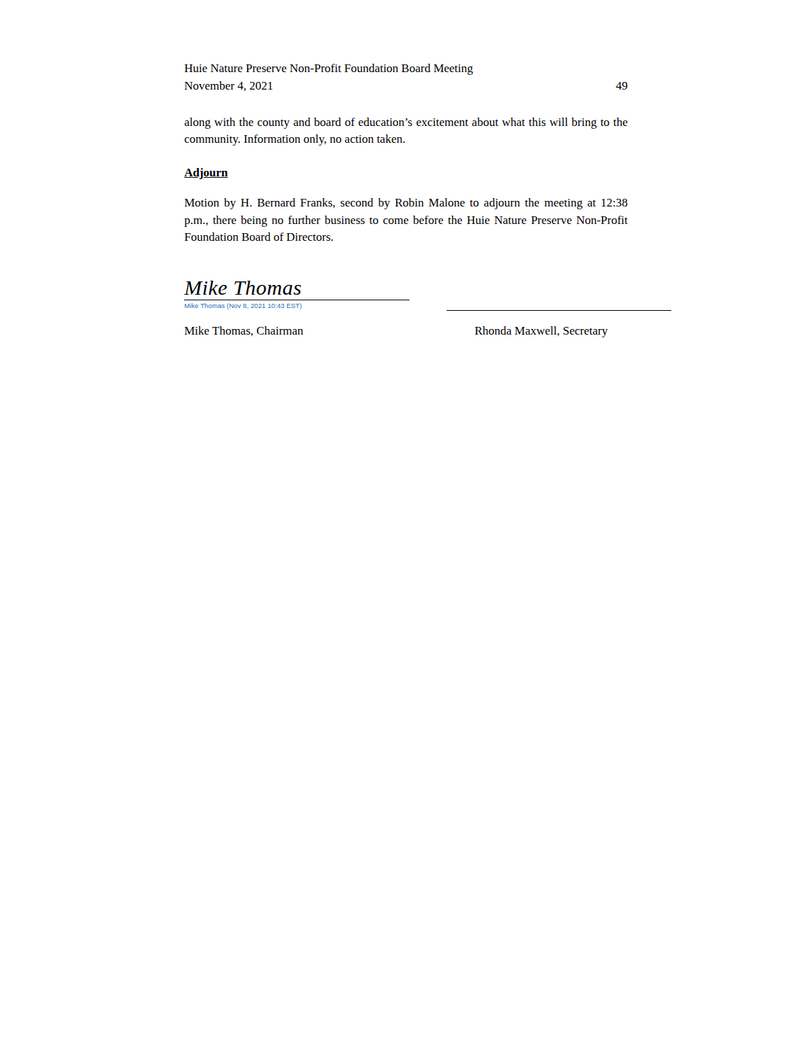Huie Nature Preserve Non-Profit Foundation Board Meeting
November 4, 2021 49
along with the county and board of education’s excitement about what this will bring to the community. Information only, no action taken.
Adjourn
Motion by H. Bernard Franks, second by Robin Malone to adjourn the meeting at 12:38 p.m., there being no further business to come before the Huie Nature Preserve Non-Profit Foundation Board of Directors.
Mike Thomas
Mike Thomas (Nov 8, 2021 10:43 EST)
Mike Thomas, Chairman
Rhonda Maxwell, Secretary